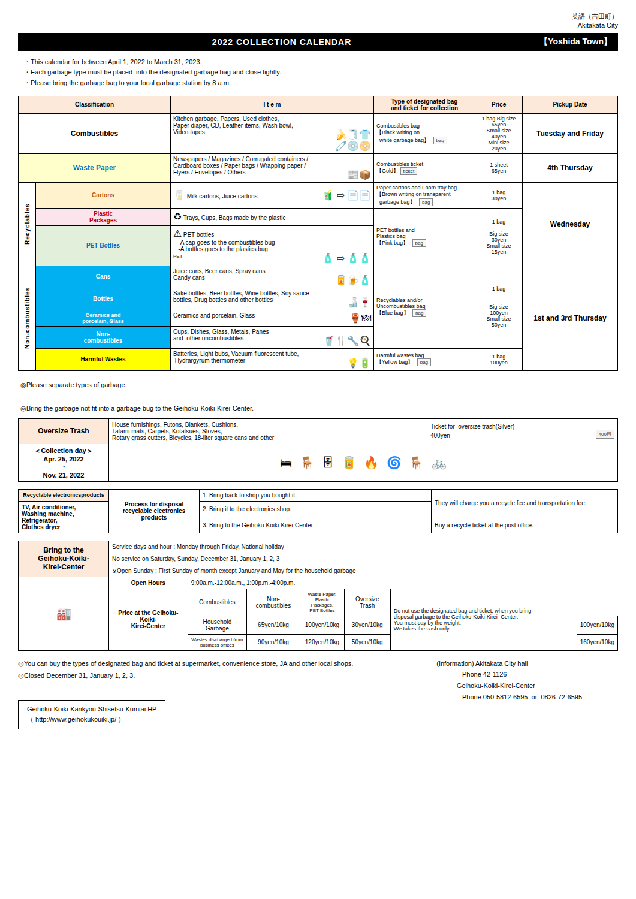英語（吉田町）
Akitakata City
2022 COLLECTION CALENDAR 【Yoshida Town】
・This calendar for between April 1, 2022 to March 31, 2023.
・Each garbage type must be placed into the designated garbage bag and close tightly.
・Please bring the garbage bag to your local garbage station by 8 a.m.
| Classification | I t e m | Type of designated bag and ticket for collection | Price | Pickup Date |
| --- | --- | --- | --- | --- |
| Combustibles | Kitchen garbage, Papers, Used clothes, Paper diaper, CD, Leather items, Wash bowl, Video tapes 🍌🧻👕 🧷💿📀 | Combustibles bag 【Black writing on white garbage bag】 bag | 1 bag Big size 65yen Small size 40yen Mini size 20yen | Tuesday and Friday |
| Waste Paper | Newspapers / Magazines / Corrugated containers / Cardboard boxes / Paper bags / Wrapping paper / Flyers / Envelopes / Others 📰📦 | Combustibles ticket 【Gold】 ticket | 1 sheet 65yen | 4th Thursday |
| Recyclables | Cartons | 🥛 Milk cartons, Juice cartons 🧃 ⇨ 📄📄 | Paper cartons and Foam tray bag 【Brown writing on transparent garbage bag】 bag | 1 bag 30yen | Wednesday |
| Plastic Packages | ♻ Trays, Cups, Bags made by the plastic | PET bottles and Plastics bag 【Pink bag】 bag | 1 bag Big size 30yen Small size 15yen |
| PET Bottles | ⚠ PET bottles -A cap goes to the combustibles bug -A bottles goes to the plastics bug PET 🧴 ⇨ 🧴🧴 |
| Non-combustibles | Cans | Juice cans, Beer cans, Spray cans Candy cans 🥫🍺🧴 | Recyclables and/or Uncombustibles bag 【Blue bag】 bag | 1 bag Big size 100yen Small size 50yen | 1st and 3rd Thursday |
| Bottles | Sake bottles, Beer bottles, Wine bottles, Soy sauce bottles, Drug bottles and other bottles 🍶🍷 |
| Ceramics and porcelain, Glass | Ceramics and porcelain, Glass 🏺🍽 |
| Non- combustibles | Cups, Dishes, Glass, Metals, Panes and other uncombustibles 🥤🍴🔧🍳 |
| Harmful Wastes | Batteries, Light bubs, Vacuum fluorescent tube, Hydrargyrum thermometer 💡🔋 | Harmful wastes bag 【Yellow bag】 bag | 1 bag 100yen |
◎Please separate types of garbage.
◎Bring the garbage not fit into a garbage bug to the Geihoku-Koiki-Kirei-Center.
| Oversize Trash | House furnishings, Futons, Blankets, Cushions, Tatami mats, Carpets, Kotatsues, Stoves, Rotary grass cutters, Bicycles, 18-liter square cans and other | Ticket for oversize trash(Silver) 400yen 400円 |
| ＜Collection day＞ Apr. 25, 2022 ・ Nov. 21, 2022 | 🛏 🪑 🗄 🥫 🔥 🌀 🪑 🚲 |
| Recyclable electronicsproducts | Process for disposal recyclable electronics products | 1. Bring back to shop you bought it. | They will charge you a recycle fee and transportation fee. |
| TV, Air conditioner, Washing machine, Refrigerator, Clothes dryer | 2. Bring it to the electronics shop. |
| 3. Bring to the Geihoku-Koiki-Kirei-Center. | Buy a recycle ticket at the post office. |
| Bring to the Geihoku-Koiki- Kirei-Center | Service days and hour : Monday through Friday, National holiday |
| No service on Saturday, Sunday, December 31, January 1, 2, 3 |
| ※Open Sunday : First Sunday of month except January and May for the household garbage |
| 🏭 | Open Hours | 9:00a.m.-12:00a.m., 1:00p.m.-4:00p.m. |
| Price at the Geihoku-Koiki- Kirei-Center | Combustibles | Non-combustibles | Waste Paper, Plastic Packages, PET Bottles | Oversize Trash | Do not use the designated bag and ticket, when you bring disposal garbage to the Geihoku-Koiki-Kirei- Center. You must pay by the weight. We takes the cash only. |
| Household Garbage | 65yen/10kg | 100yen/10kg | 30yen/10kg | 100yen/10kg |
| Wastes discharged from business offices | 90yen/10kg | 120yen/10kg | 50yen/10kg | 160yen/10kg |
◎You can buy the types of designated bag and ticket at supermarket, convenience store, JA and other local shops.
◎Closed December 31, January 1, 2, 3.
(Information) Akitakata City hall
Phone 42-1126
Geihoku-Koiki-Kirei-Center
Phone 050-5812-6595 or 0826-72-6595
Geihoku-Koiki-Kankyou-Shisetsu-Kumiai HP
（ http://www.geihokukouiki.jp/ ）